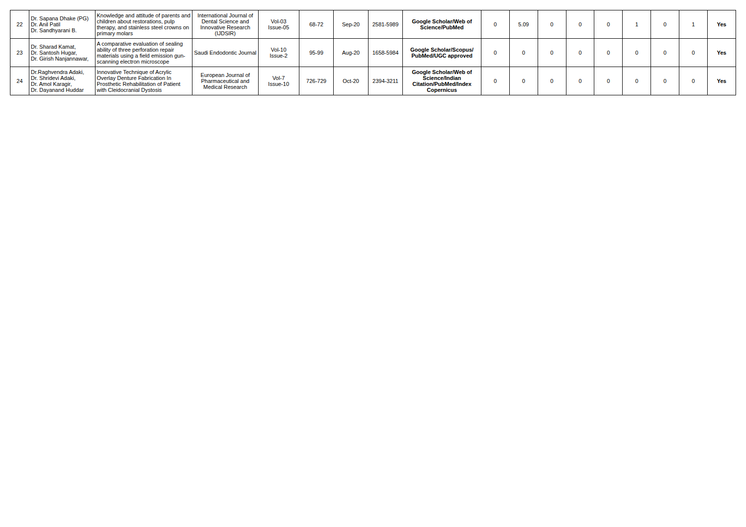| 22 | Dr. Sapana Dhake (PG) Dr. Anil Patil Dr. Sandhyarani B. | Knowledge and attitude of parents and children about restorations, pulp therapy, and stainless steel crowns on primary molars | International Journal of Dental Science and Innovative Research (IJDSIR) | Vol-03 Issue-05 | 68-72 | Sep-20 | 2581-5989 | Google Scholar/Web of Science/PubMed | 0 | 5.09 | 0 | 0 | 0 | 1 | 0 | 1 | Yes |
| 23 | Dr. Sharad Kamat, Dr. Santosh Hugar, Dr. Girish Nanjannawar, | A comparative evaluation of sealing ability of three perforation repair materials using a field emission gun-scanning electron microscope | Saudi Endodontic Journal | Vol-10 Issue-2 | 95-99 | Aug-20 | 1658-5984 | Google Scholar/Scopus/ PubMed/UGC approved | 0 | 0 | 0 | 0 | 0 | 0 | 0 | 0 | Yes |
| 24 | Dr.Raghvendra Adaki, Dr. Shridevi Adaki, Dr. Amol Karagir, Dr. Dayanand Huddar | Innovative Technique of Acrylic Overlay Denture Fabrication In Prosthetic Rehabilitation of Patient with Cleidocranial Dystosis | European Journal of Pharmaceutical and Medical Research | Vol-7 Issue-10 | 726-729 | Oct-20 | 2394-3211 | Google Scholar/Web of Science/Indian Citation/PubMed/Index Copernicus | 0 | 0 | 0 | 0 | 0 | 0 | 0 | 0 | Yes |